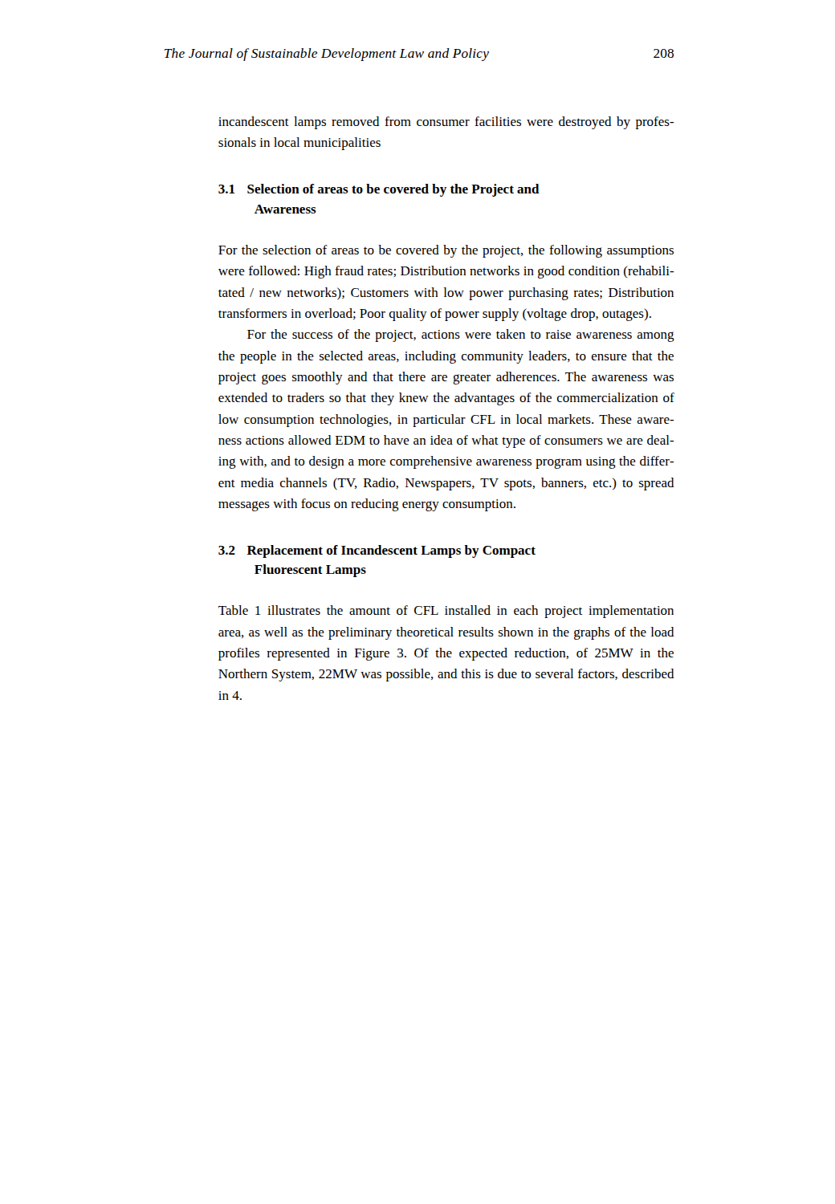The Journal of Sustainable Development Law and Policy 208
incandescent lamps removed from consumer facilities were destroyed by professionals in local municipalities
3.1 Selection of areas to be covered by the Project andAwareness
For the selection of areas to be covered by the project, the following assumptions were followed: High fraud rates; Distribution networks in good condition (rehabilitated / new networks); Customers with low power purchasing rates; Distribution transformers in overload; Poor quality of power supply (voltage drop, outages).
For the success of the project, actions were taken to raise awareness among the people in the selected areas, including community leaders, to ensure that the project goes smoothly and that there are greater adherences. The awareness was extended to traders so that they knew the advantages of the commercialization of low consumption technologies, in particular CFL in local markets. These awareness actions allowed EDM to have an idea of what type of consumers we are dealing with, and to design a more comprehensive awareness program using the different media channels (TV, Radio, Newspapers, TV spots, banners, etc.) to spread messages with focus on reducing energy consumption.
3.2 Replacement of Incandescent Lamps by CompactFluorescent Lamps
Table 1 illustrates the amount of CFL installed in each project implementation area, as well as the preliminary theoretical results shown in the graphs of the load profiles represented in Figure 3. Of the expected reduction, of 25MW in the Northern System, 22MW was possible, and this is due to several factors, described in 4.